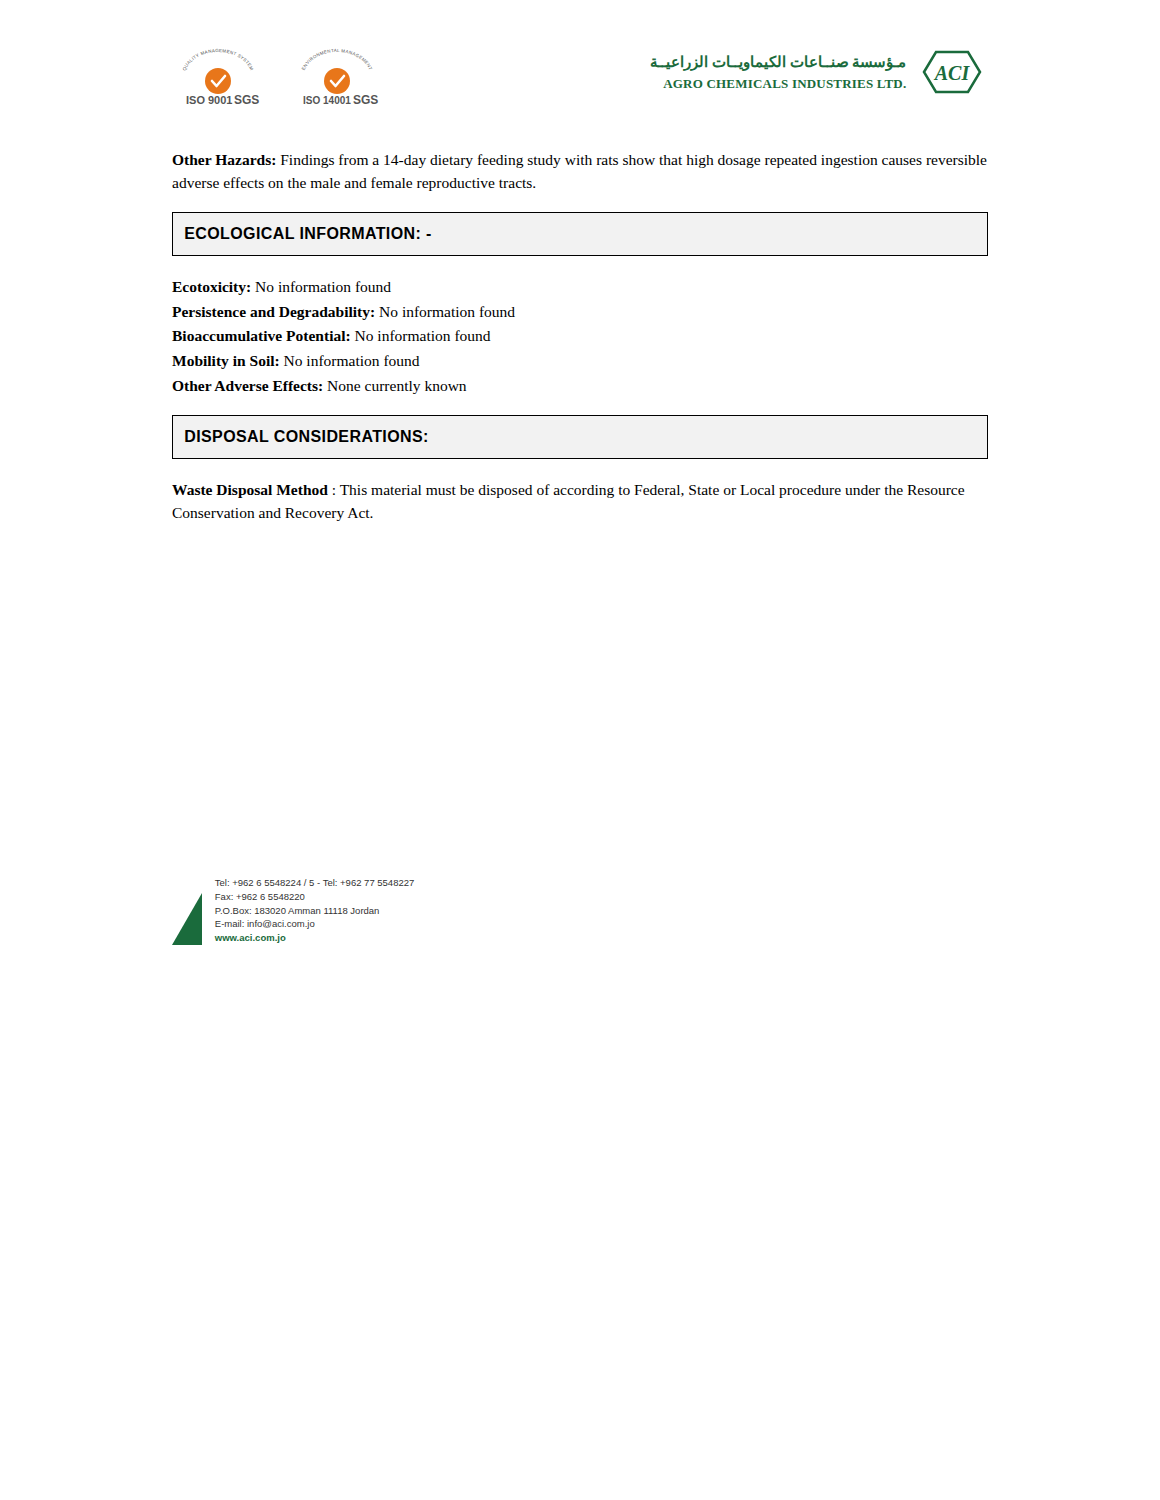QUALITY MANAGEMENT SYSTEM ISO 9001 SGS
ENVIRONMENTAL MANAGEMENT ISO 14001 SGS
مـؤسسة صنــاعات الكيماويــات الزراعيــة
AGRO CHEMICALS INDUSTRIES LTD.
ACI
Other Hazards: Findings from a 14-day dietary feeding study with rats show that high dosage repeated ingestion causes reversible adverse effects on the male and female reproductive tracts.
ECOLOGICAL INFORMATION: -
Ecotoxicity: No information found
Persistence and Degradability: No information found
Bioaccumulative Potential: No information found
Mobility in Soil: No information found
Other Adverse Effects: None currently known
DISPOSAL CONSIDERATIONS:
Waste Disposal Method : This material must be disposed of according to Federal, State or Local procedure under the Resource Conservation and Recovery Act.
Tel: +962 6 5548224 / 5 - Tel: +962 77 5548227
Fax: +962 6 5548220
P.O.Box: 183020 Amman 11118 Jordan
E-mail: info@aci.com.jo
www.aci.com.jo